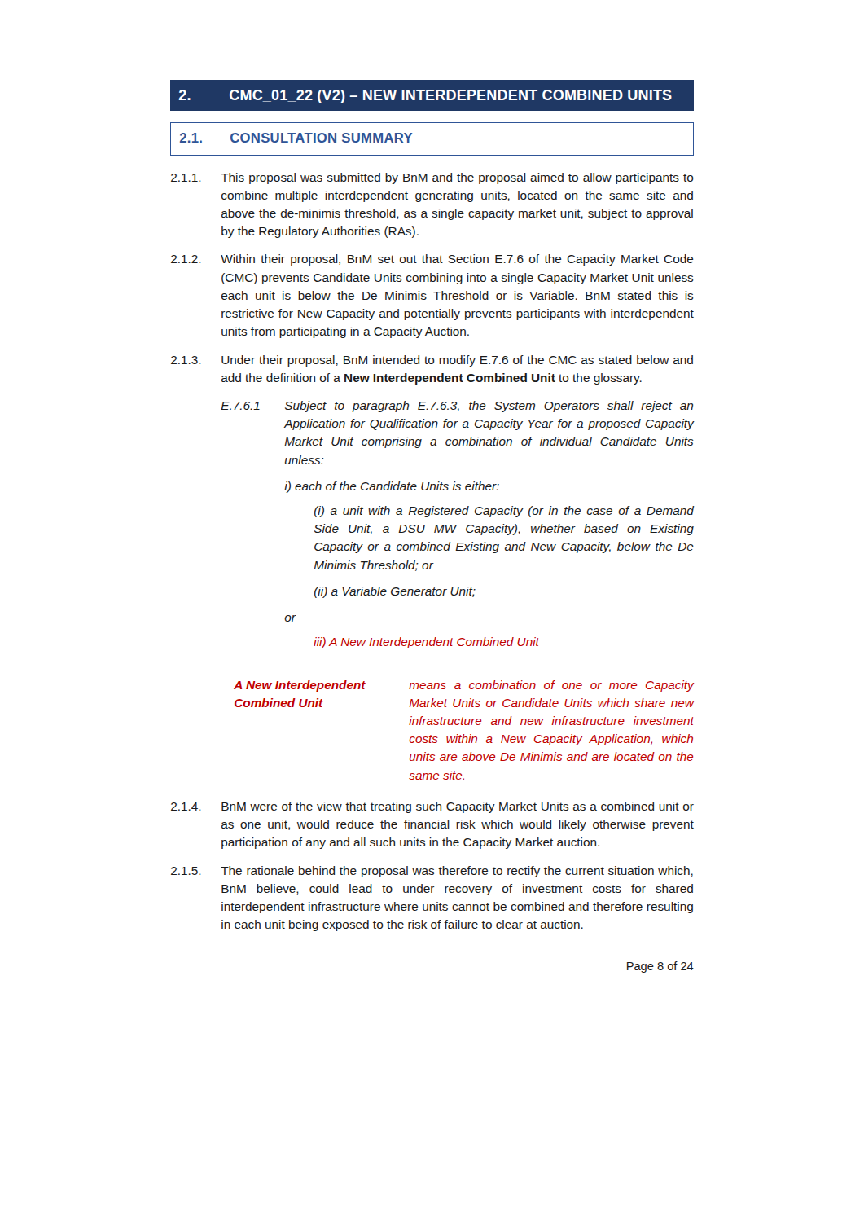2. CMC_01_22 (V2) – NEW INTERDEPENDENT COMBINED UNITS
2.1. CONSULTATION SUMMARY
2.1.1.
This proposal was submitted by BnM and the proposal aimed to allow participants to combine multiple interdependent generating units, located on the same site and above the de-minimis threshold, as a single capacity market unit, subject to approval by the Regulatory Authorities (RAs).
2.1.2.
Within their proposal, BnM set out that Section E.7.6 of the Capacity Market Code (CMC) prevents Candidate Units combining into a single Capacity Market Unit unless each unit is below the De Minimis Threshold or is Variable. BnM stated this is restrictive for New Capacity and potentially prevents participants with interdependent units from participating in a Capacity Auction.
2.1.3.
Under their proposal, BnM intended to modify E.7.6 of the CMC as stated below and add the definition of a New Interdependent Combined Unit to the glossary.
E.7.6.1
Subject to paragraph E.7.6.3, the System Operators shall reject an Application for Qualification for a Capacity Year for a proposed Capacity Market Unit comprising a combination of individual Candidate Units unless:
i) each of the Candidate Units is either:
(i) a unit with a Registered Capacity (or in the case of a Demand Side Unit, a DSU MW Capacity), whether based on Existing Capacity or a combined Existing and New Capacity, below the De Minimis Threshold; or
(ii) a Variable Generator Unit;
or
iii) A New Interdependent Combined Unit
A New Interdependent Combined Unit
means a combination of one or more Capacity Market Units or Candidate Units which share new infrastructure and new infrastructure investment costs within a New Capacity Application, which units are above De Minimis and are located on the same site.
2.1.4.
BnM were of the view that treating such Capacity Market Units as a combined unit or as one unit, would reduce the financial risk which would likely otherwise prevent participation of any and all such units in the Capacity Market auction.
2.1.5.
The rationale behind the proposal was therefore to rectify the current situation which, BnM believe, could lead to under recovery of investment costs for shared interdependent infrastructure where units cannot be combined and therefore resulting in each unit being exposed to the risk of failure to clear at auction.
Page 8 of 24